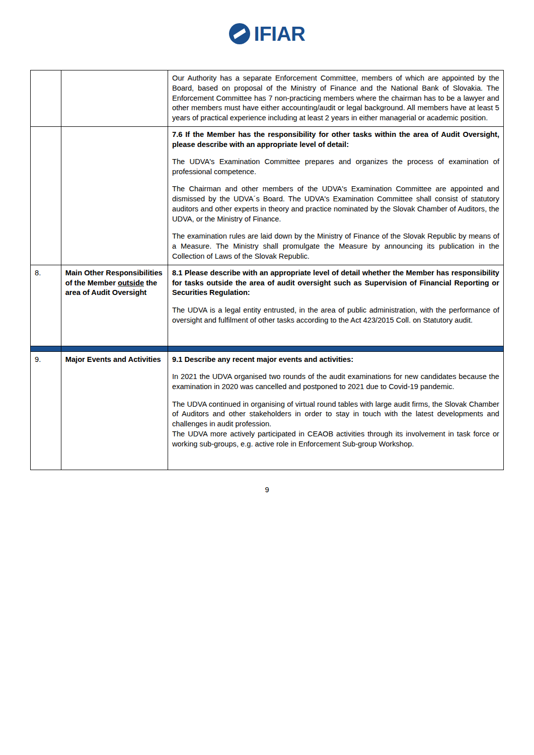IFIAR
| | | Our Authority has a separate Enforcement Committee, members of which are appointed by the Board, based on proposal of the Ministry of Finance and the National Bank of Slovakia. The Enforcement Committee has 7 non-practicing members where the chairman has to be a lawyer and other members must have either accounting/audit or legal background. All members have at least 5 years of practical experience including at least 2 years in either managerial or academic position. |
| | | 7.6 If the Member has the responsibility for other tasks within the area of Audit Oversight, please describe with an appropriate level of detail: The UDVA's Examination Committee prepares and organizes the process of examination of professional competence. The Chairman and other members of the UDVA's Examination Committee are appointed and dismissed by the UDVA´s Board. The UDVA's Examination Committee shall consist of statutory auditors and other experts in theory and practice nominated by the Slovak Chamber of Auditors, the UDVA, or the Ministry of Finance. The examination rules are laid down by the Ministry of Finance of the Slovak Republic by means of a Measure. The Ministry shall promulgate the Measure by announcing its publication in the Collection of Laws of the Slovak Republic. |
| 8. | Main Other Responsibilities of the Member outside the area of Audit Oversight | 8.1 Please describe with an appropriate level of detail whether the Member has responsibility for tasks outside the area of audit oversight such as Supervision of Financial Reporting or Securities Regulation: The UDVA is a legal entity entrusted, in the area of public administration, with the performance of oversight and fulfilment of other tasks according to the Act 423/2015 Coll. on Statutory audit. |
| 9. | Major Events and Activities | 9.1 Describe any recent major events and activities: In 2021 the UDVA organised two rounds of the audit examinations for new candidates because the examination in 2020 was cancelled and postponed to 2021 due to Covid-19 pandemic. The UDVA continued in organising of virtual round tables with large audit firms, the Slovak Chamber of Auditors and other stakeholders in order to stay in touch with the latest developments and challenges in audit profession. The UDVA more actively participated in CEAOB activities through its involvement in task force or working sub-groups, e.g. active role in Enforcement Sub-group Workshop. |
9